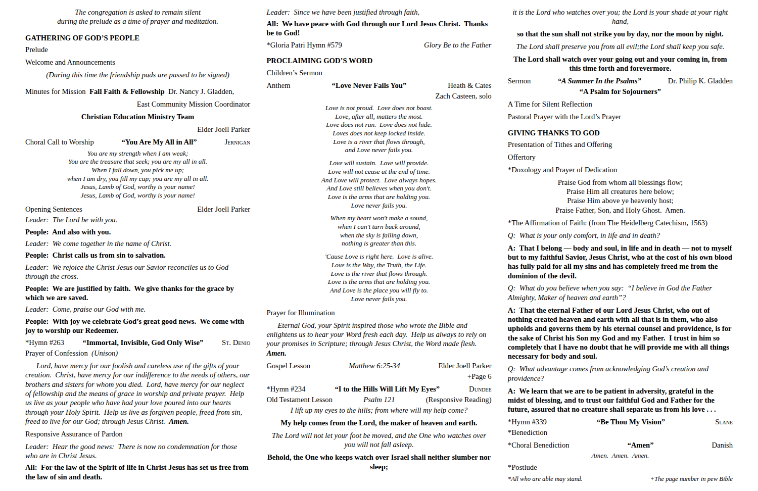The congregation is asked to remain silent
during the prelude as a time of prayer and meditation.
Gathering of God’s People
Prelude
Welcome and Announcements
(During this time the friendship pads are passed to be signed)
Minutes for Mission Fall Faith & Fellowship Dr. Nancy J. Gladden,
East Community Mission Coordinator
Christian Education Ministry Team
Elder Joell Parker
Choral Call to Worship “You Are My All in All” Jernigan
You are my strength when I am weak;
You are the treasure that seek; you are my all in all.
When I fall down, you pick me up;
when I am dry, you fill my cup; you are my all in all.
Jesus, Lamb of God, worthy is your name!
Jesus, Lamb of God, worthy is your name!
Opening Sentences Elder Joell Parker
Leader: The Lord be with you.
People: And also with you.
Leader: We come together in the name of Christ.
People: Christ calls us from sin to salvation.
Leader: We rejoice the Christ Jesus our Savior reconciles us to God through the cross.
People: We are justified by faith. We give thanks for the grace by which we are saved.
Leader: Come, praise our God with me.
People: With joy we celebrate God’s great good news. We come with joy to worship our Redeemer.
*Hymn #263 “Immortal, Invisible, God Only Wise” St. Denio
Prayer of Confession (Unison)
Lord, have mercy for our foolish and careless use of the gifts of your creation. Christ, have mercy for our indifference to the needs of others, our brothers and sisters for whom you died. Lord, have mercy for our neglect of fellowship and the means of grace in worship and private prayer. Help us live as your people who have had your love poured into our hearts through your Holy Spirit. Help us live as forgiven people, freed from sin, freed to live for our God; through Jesus Christ. Amen.
Responsive Assurance of Pardon
Leader: Hear the good news: There is now no condemnation for those who are in Christ Jesus.
All: For the law of the Spirit of life in Christ Jesus has set us free from the law of sin and death.
Leader: Since we have been justified through faith,
All: We have peace with God through our Lord Jesus Christ. Thanks be to God!
*Gloria Patri Hymn #579 Glory Be to the Father
Proclaiming God’s Word
Children’s Sermon
Anthem “Love Never Fails You” Heath & Cates
Zach Casteen, solo
Love is not proud. Love does not boast.
Love, after all, matters the most.
Love does not run. Love does not hide.
Loves does not keep locked inside.
Love is a river that flows through,
and Love never fails you.
Love will sustain. Love will provide.
Love will not cease at the end of time.
And Love will protect. Love always hopes.
And Love still believes when you don't.
Love is the arms that are holding you.
Love never fails you.
When my heart won't make a sound,
when I can't turn back around,
when the sky is falling down,
nothing is greater than this.
'Cause Love is right here. Love is alive.
Love is the Way, the Truth, the Life.
Love is the river that flows through.
Love is the arms that are holding you.
And Love is the place you will fly to.
Love never fails you.
Prayer for Illumination
Eternal God, your Spirit inspired those who wrote the Bible and enlightens us to hear your Word fresh each day. Help us always to rely on your promises in Scripture; through Jesus Christ, the Word made flesh. Amen.
Gospel Lesson Matthew 6:25-34 Elder Joell Parker
+Page 6
*Hymn #234 “I to the Hills Will Lift My Eyes” Dundee
Old Testament Lesson Psalm 121 (Responsive Reading)
I lift up my eyes to the hills; from where will my help come?
My help comes from the Lord, the maker of heaven and earth.
The Lord will not let your foot be moved, and the One who watches over you will not fall asleep.
Behold, the One who keeps watch over Israel shall neither slumber nor sleep;
it is the Lord who watches over you; the Lord is your shade at your right hand,
so that the sun shall not strike you by day, nor the moon by night.
The Lord shall preserve you from all evil;the Lord shall keep you safe.
The Lord shall watch over your going out and your coming in, from this time forth and forevermore.
Sermon “A Summer In the Psalms” Dr. Philip K. Gladden
“A Psalm for Sojourners”
A Time for Silent Reflection
Pastoral Prayer with the Lord’s Prayer
Giving Thanks to God
Presentation of Tithes and Offering
Offertory
*Doxology and Prayer of Dedication
Praise God from whom all blessings flow;
Praise Him all creatures here below;
Praise Him above ye heavenly host;
Praise Father, Son, and Holy Ghost. Amen.
*The Affirmation of Faith: (from The Heidelberg Catechism, 1563)
Q: What is your only comfort, in life and in death?
A: That I belong — body and soul, in life and in death — not to myself but to my faithful Savior, Jesus Christ, who at the cost of his own blood has fully paid for all my sins and has completely freed me from the dominion of the devil.
Q: What do you believe when you say: “I believe in God the Father Almighty, Maker of heaven and earth”?
A: That the eternal Father of our Lord Jesus Christ, who out of nothing created heaven and earth with all that is in them, who also upholds and governs them by his eternal counsel and providence, is for the sake of Christ his Son my God and my Father. I trust in him so completely that I have no doubt that he will provide me with all things necessary for body and soul.
Q: What advantage comes from acknowledging God’s creation and providence?
A: We learn that we are to be patient in adversity, grateful in the midst of blessing, and to trust our faithful God and Father for the future, assured that no creature shall separate us from his love . . .
*Hymn #339 “Be Thou My Vision” Slane
*Benediction
*Choral Benediction “Amen” Danish
Amen. Amen. Amen.
*Postlude
*All who are able may stand. +The page number in pew Bible